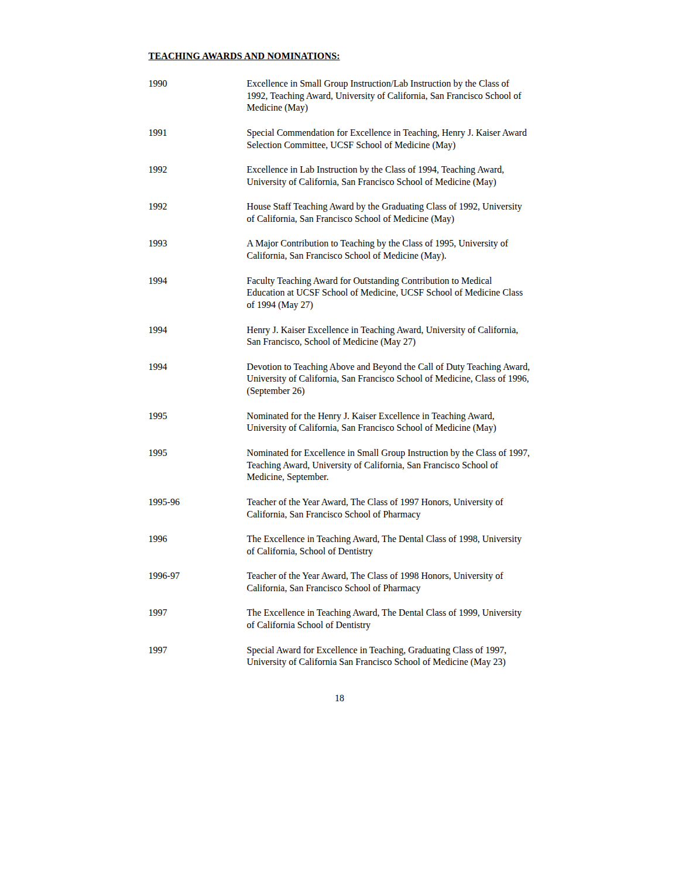TEACHING AWARDS AND NOMINATIONS:
| 1990 | Excellence in Small Group Instruction/Lab Instruction by the Class of 1992, Teaching Award, University of California, San Francisco School of Medicine (May) |
| 1991 | Special Commendation for Excellence in Teaching, Henry J. Kaiser Award Selection Committee, UCSF School of Medicine (May) |
| 1992 | Excellence in Lab Instruction by the Class of 1994, Teaching Award, University of California, San Francisco School of Medicine (May) |
| 1992 | House Staff Teaching Award by the Graduating Class of 1992, University of California, San Francisco School of Medicine (May) |
| 1993 | A Major Contribution to Teaching by the Class of 1995, University of California, San Francisco School of Medicine (May). |
| 1994 | Faculty Teaching Award for Outstanding Contribution to Medical Education at UCSF School of Medicine, UCSF School of Medicine Class of 1994 (May 27) |
| 1994 | Henry J. Kaiser Excellence in Teaching Award, University of California, San Francisco, School of Medicine (May 27) |
| 1994 | Devotion to Teaching Above and Beyond the Call of Duty Teaching Award, University of California, San Francisco School of Medicine, Class of 1996, (September 26) |
| 1995 | Nominated for the Henry J. Kaiser Excellence in Teaching Award, University of California, San Francisco School of Medicine (May) |
| 1995 | Nominated for Excellence in Small Group Instruction by the Class of 1997, Teaching Award, University of California, San Francisco School of Medicine, September. |
| 1995-96 | Teacher of the Year Award, The Class of 1997 Honors, University of California, San Francisco School of Pharmacy |
| 1996 | The Excellence in Teaching Award, The Dental Class of 1998, University of California, School of Dentistry |
| 1996-97 | Teacher of the Year Award, The Class of 1998 Honors, University of California, San Francisco School of Pharmacy |
| 1997 | The Excellence in Teaching Award, The Dental Class of 1999, University of California School of Dentistry |
| 1997 | Special Award for Excellence in Teaching, Graduating Class of 1997, University of California San Francisco School of Medicine (May 23) |
18